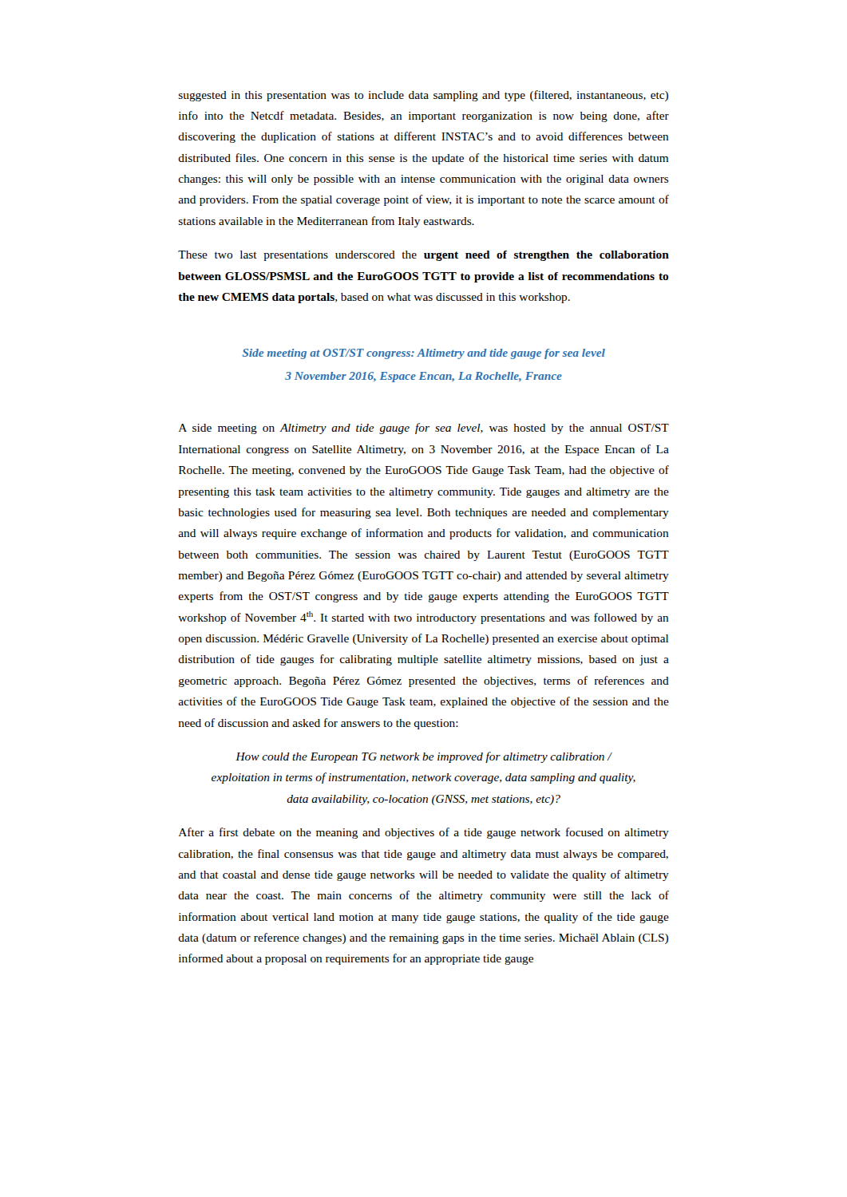suggested in this presentation was to include data sampling and type (filtered, instantaneous, etc) info into the Netcdf metadata. Besides, an important reorganization is now being done, after discovering the duplication of stations at different INSTAC’s and to avoid differences between distributed files. One concern in this sense is the update of the historical time series with datum changes: this will only be possible with an intense communication with the original data owners and providers. From the spatial coverage point of view, it is important to note the scarce amount of stations available in the Mediterranean from Italy eastwards.
These two last presentations underscored the urgent need of strengthen the collaboration between GLOSS/PSMSL and the EuroGOOS TGTT to provide a list of recommendations to the new CMEMS data portals, based on what was discussed in this workshop.
Side meeting at OST/ST congress: Altimetry and tide gauge for sea level
3 November 2016, Espace Encan, La Rochelle, France
A side meeting on Altimetry and tide gauge for sea level, was hosted by the annual OST/ST International congress on Satellite Altimetry, on 3 November 2016, at the Espace Encan of La Rochelle. The meeting, convened by the EuroGOOS Tide Gauge Task Team, had the objective of presenting this task team activities to the altimetry community. Tide gauges and altimetry are the basic technologies used for measuring sea level. Both techniques are needed and complementary and will always require exchange of information and products for validation, and communication between both communities. The session was chaired by Laurent Testut (EuroGOOS TGTT member) and Begoña Pérez Gómez (EuroGOOS TGTT co-chair) and attended by several altimetry experts from the OST/ST congress and by tide gauge experts attending the EuroGOOS TGTT workshop of November 4th. It started with two introductory presentations and was followed by an open discussion. Médéric Gravelle (University of La Rochelle) presented an exercise about optimal distribution of tide gauges for calibrating multiple satellite altimetry missions, based on just a geometric approach. Begoña Pérez Gómez presented the objectives, terms of references and activities of the EuroGOOS Tide Gauge Task team, explained the objective of the session and the need of discussion and asked for answers to the question:
How could the European TG network be improved for altimetry calibration /
exploitation in terms of instrumentation, network coverage, data sampling and quality,
data availability, co-location (GNSS, met stations, etc)?
After a first debate on the meaning and objectives of a tide gauge network focused on altimetry calibration, the final consensus was that tide gauge and altimetry data must always be compared, and that coastal and dense tide gauge networks will be needed to validate the quality of altimetry data near the coast. The main concerns of the altimetry community were still the lack of information about vertical land motion at many tide gauge stations, the quality of the tide gauge data (datum or reference changes) and the remaining gaps in the time series. Michaël Ablain (CLS) informed about a proposal on requirements for an appropriate tide gauge